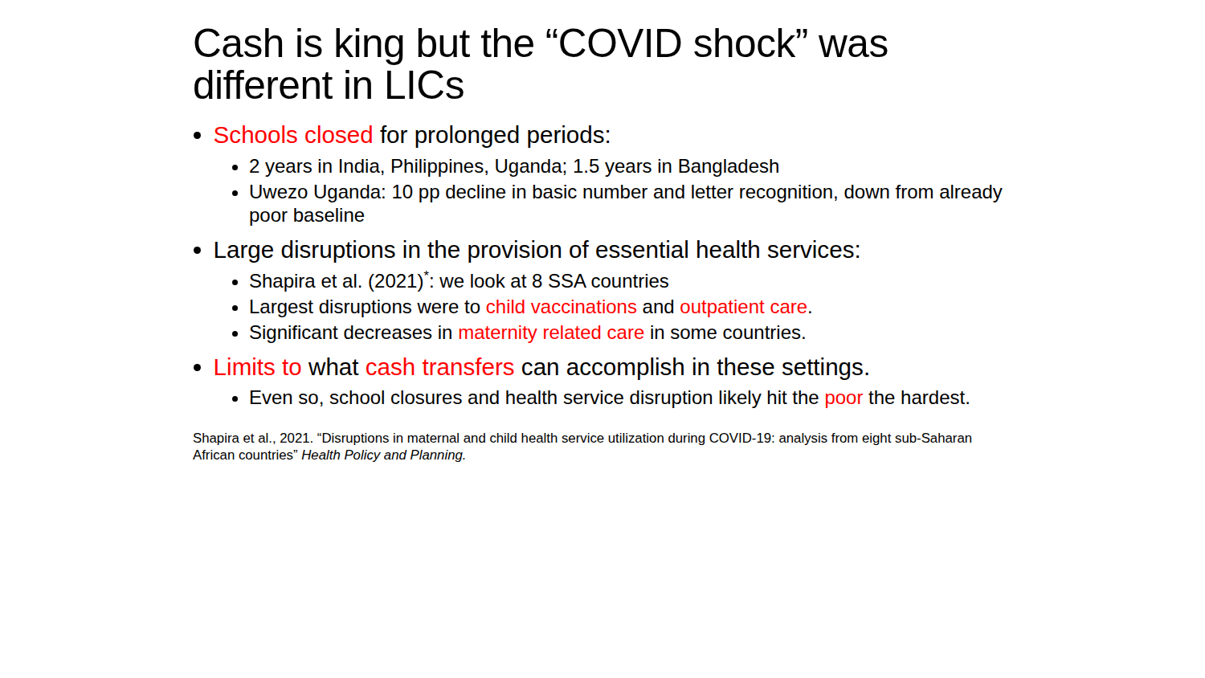Cash is king but the “COVID shock” was different in LICs
Schools closed for prolonged periods:
2 years in India, Philippines, Uganda; 1.5 years in Bangladesh
Uwezo Uganda: 10 pp decline in basic number and letter recognition, down from already poor baseline
Large disruptions in the provision of essential health services:
Shapira et al. (2021)*: we look at 8 SSA countries
Largest disruptions were to child vaccinations and outpatient care.
Significant decreases in maternity related care in some countries.
Limits to what cash transfers can accomplish in these settings.
Even so, school closures and health service disruption likely hit the poor the hardest.
Shapira et al., 2021. “Disruptions in maternal and child health service utilization during COVID-19: analysis from eight sub-Saharan African countries” Health Policy and Planning.